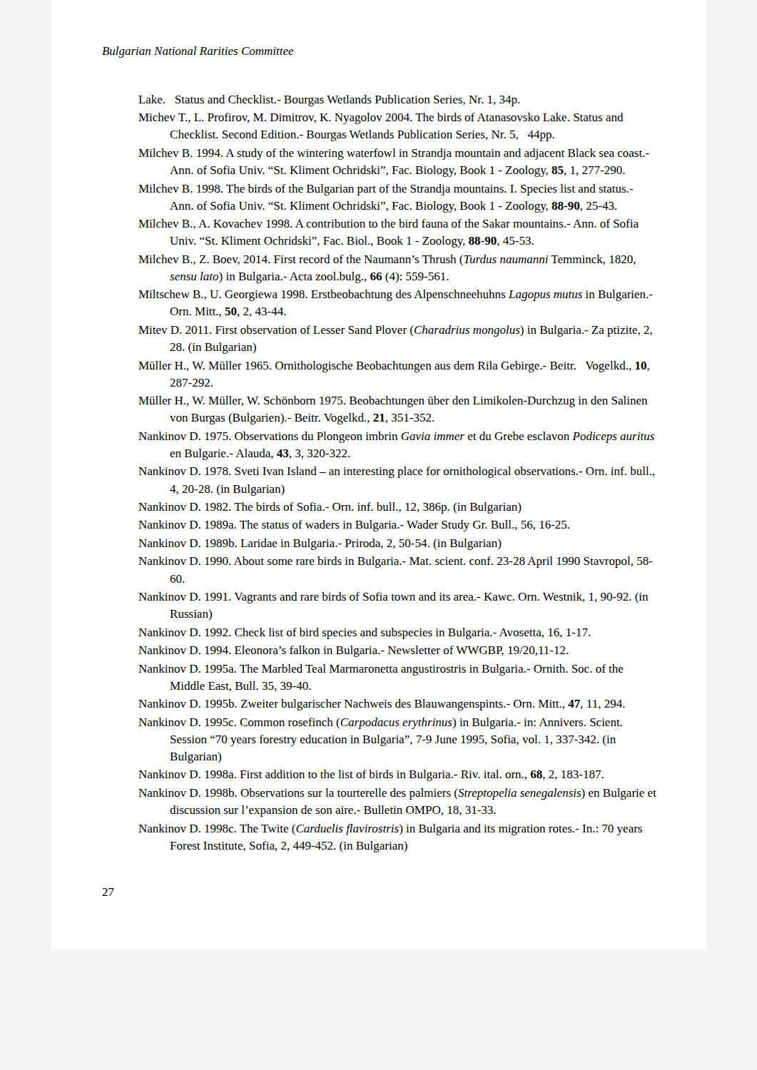Bulgarian National Rarities Committee
Lake. Status and Checklist.- Bourgas Wetlands Publication Series, Nr. 1, 34p.
Michev T., L. Profirov, M. Dimitrov, K. Nyagolov 2004. The birds of Atanasovsko Lake. Status and Checklist. Second Edition.- Bourgas Wetlands Publication Series, Nr. 5, 44pp.
Milchev B. 1994. A study of the wintering waterfowl in Strandja mountain and adjacent Black sea coast.- Ann. of Sofia Univ. “St. Kliment Ochridski”, Fac. Biology, Book 1 - Zoology, 85, 1, 277-290.
Milchev B. 1998. The birds of the Bulgarian part of the Strandja mountains. I. Species list and status.- Ann. of Sofia Univ. “St. Kliment Ochridski”, Fac. Biology, Book 1 - Zoology, 88-90, 25-43.
Milchev B., A. Kovachev 1998. A contribution to the bird fauna of the Sakar mountains.- Ann. of Sofia Univ. “St. Kliment Ochridski”, Fac. Biol., Book 1 - Zoology, 88-90, 45-53.
Milchev B., Z. Boev, 2014. First record of the Naumann’s Thrush (Turdus naumanni Temminck, 1820, sensu lato) in Bulgaria.- Acta zool.bulg., 66 (4): 559-561.
Miltschew B., U. Georgiewa 1998. Erstbeobachtung des Alpenschneehuhns Lagopus mutus in Bulgarien.- Orn. Mitt., 50, 2, 43-44.
Mitev D. 2011. First observation of Lesser Sand Plover (Charadrius mongolus) in Bulgaria.- Za ptizite, 2, 28. (in Bulgarian)
Müller H., W. Müller 1965. Ornithologische Beobachtungen aus dem Rila Gebirge.- Beitr. Vogelkd., 10, 287-292.
Müller H., W. Müller, W. Schönborn 1975. Beobachtungen über den Limikolen-Durchzug in den Salinen von Burgas (Bulgarien).- Beitr. Vogelkd., 21, 351-352.
Nankinov D. 1975. Observations du Plongeon imbrin Gavia immer et du Grebe esclavon Podiceps auritus en Bulgarie.- Alauda, 43, 3, 320-322.
Nankinov D. 1978. Sveti Ivan Island – an interesting place for ornithological observations.- Orn. inf. bull., 4, 20-28. (in Bulgarian)
Nankinov D. 1982. The birds of Sofia.- Orn. inf. bull., 12, 386p. (in Bulgarian)
Nankinov D. 1989a. The status of waders in Bulgaria.- Wader Study Gr. Bull., 56, 16-25.
Nankinov D. 1989b. Laridae in Bulgaria.- Priroda, 2, 50-54. (in Bulgarian)
Nankinov D. 1990. About some rare birds in Bulgaria.- Mat. scient. conf. 23-28 April 1990 Stavropol, 58-60.
Nankinov D. 1991. Vagrants and rare birds of Sofia town and its area.- Kawc. Orn. Westnik, 1, 90-92. (in Russian)
Nankinov D. 1992. Check list of bird species and subspecies in Bulgaria.- Avosetta, 16, 1-17.
Nankinov D. 1994. Eleonora’s falkon in Bulgaria.- Newsletter of WWGBP, 19/20,11-12.
Nankinov D. 1995a. The Marbled Teal Marmaronetta angustirostris in Bulgaria.- Ornith. Soc. of the Middle East, Bull. 35, 39-40.
Nankinov D. 1995b. Zweiter bulgarischer Nachweis des Blauwangenspints.- Orn. Mitt., 47, 11, 294.
Nankinov D. 1995c. Common rosefinch (Carpodacus erythrinus) in Bulgaria.- in: Annivers. Scient. Session “70 years forestry education in Bulgaria”, 7-9 June 1995, Sofia, vol. 1, 337-342. (in Bulgarian)
Nankinov D. 1998a. First addition to the list of birds in Bulgaria.- Riv. ital. orn., 68, 2, 183-187.
Nankinov D. 1998b. Observations sur la tourterelle des palmiers (Streptopelia senegalensis) en Bulgarie et discussion sur l’expansion de son aire.- Bulletin OMPO, 18, 31-33.
Nankinov D. 1998c. The Twite (Carduelis flavirostris) in Bulgaria and its migration rotes.- In.: 70 years Forest Institute, Sofia, 2, 449-452. (in Bulgarian)
27